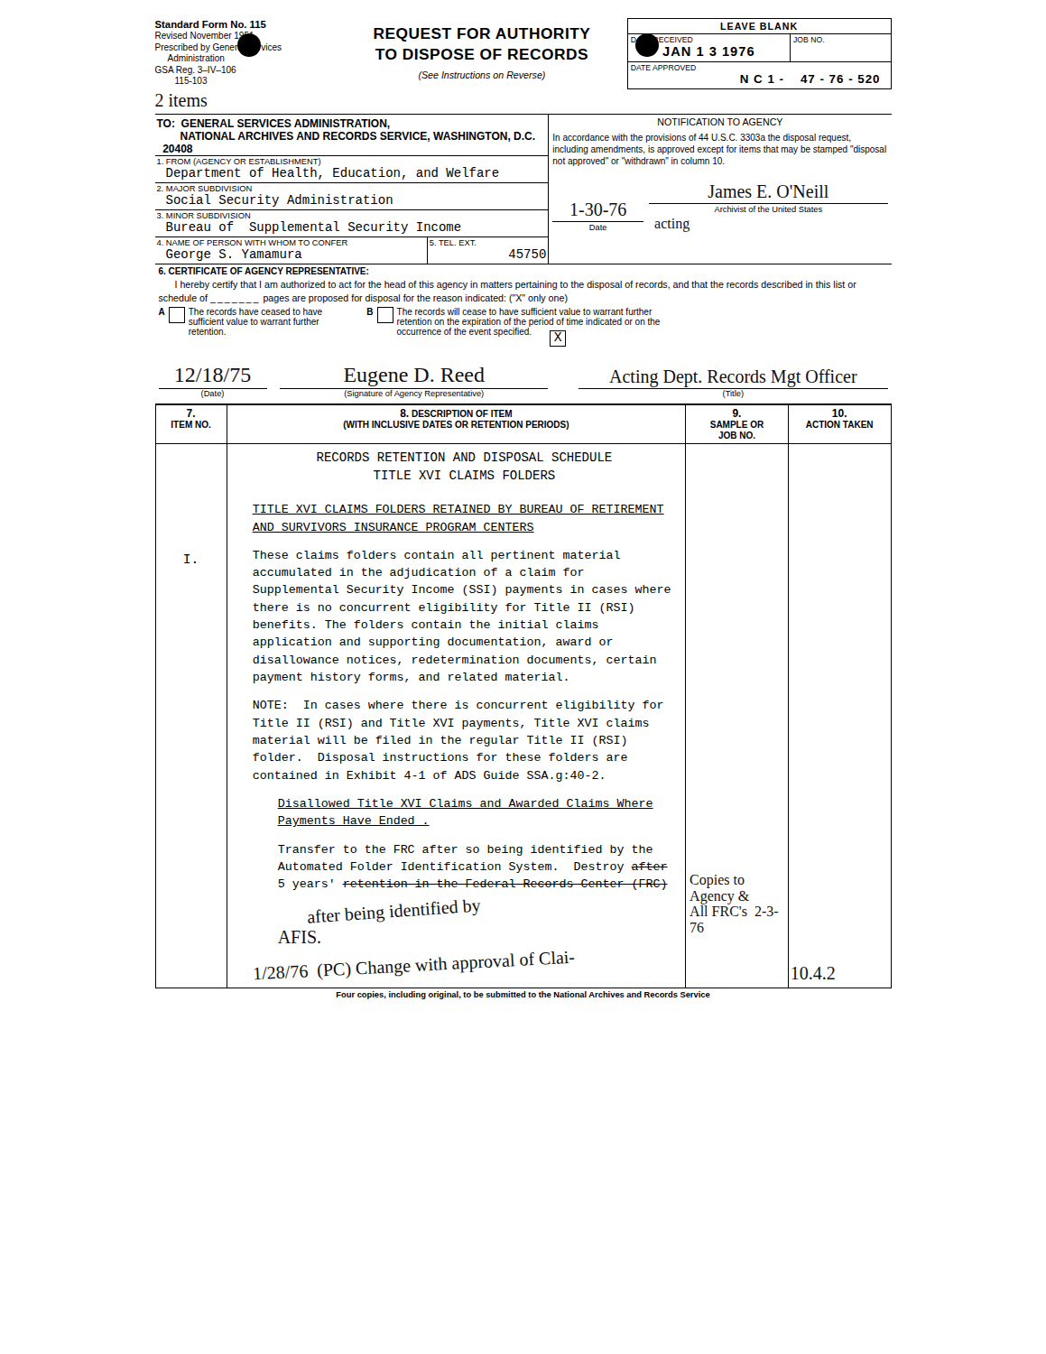Standard Form No. 115
Revised November 1951
Prescribed by General Services
Administration
GSA Reg. 3–IV–106
115-103
2 items
REQUEST FOR AUTHORITY
TO DISPOSE OF RECORDS
(See Instructions on Reverse)
LEAVE BLANK
DATE RECEIVED
JAN 1 3 1976
JOB NO.
DATE APPROVED
N C 1 -
47 - 76 - 520
TO: GENERAL SERVICES ADMINISTRATION,
NATIONAL ARCHIVES AND RECORDS SERVICE, WASHINGTON, D.C. 20408
1. FROM (AGENCY OR ESTABLISHMENT)
Department of Health, Education, and Welfare
2. MAJOR SUBDIVISION
Social Security Administration
3. MINOR SUBDIVISION
Bureau of Supplemental Security Income
4. NAME OF PERSON WITH WHOM TO CONFER
George S. Yamamura
5. TEL. EXT.
45750
NOTIFICATION TO AGENCY
In accordance with the provisions of 44 U.S.C. 3303a the disposal request, including amendments, is approved except for items that may be stamped "disposal not approved" or "withdrawn" in column 10.
1-30-76
Date
James E. O'Neill
Archivist of the United States
acting
6. CERTIFICATE OF AGENCY REPRESENTATIVE:
I hereby certify that I am authorized to act for the head of this agency in matters pertaining to the disposal of records, and that the records described in this list or
schedule of _______ pages are proposed for disposal for the reason indicated: ("X" only one)
A The records have ceased to have sufficient value to warrant further retention.
B The records will cease to have sufficient value to warrant further retention on the expiration of the period of time indicated or on the occurrence of the event specified. X
12/18/75
(Date)
Eugene D. Reed
(Signature of Agency Representative)
Acting Dept. Records Mgt Officer
(Title)
| 7. ITEM NO. | 8. DESCRIPTION OF ITEM (WITH INCLUSIVE DATES OR RETENTION PERIODS) | 9. SAMPLE OR JOB NO. | 10. ACTION TAKEN |
| --- | --- | --- | --- |
| I. | RECORDS RETENTION AND DISPOSAL SCHEDULE TITLE XVI CLAIMS FOLDERS TITLE XVI CLAIMS FOLDERS RETAINED BY BUREAU OF RETIREMENT AND SURVIVORS INSURANCE PROGRAM CENTERS These claims folders contain all pertinent material accumulated in the adjudication of a claim for Supplemental Security Income (SSI) payments in cases where there is no concurrent eligibility for Title II (RSI) benefits. The folders contain the initial claims application and supporting documentation, award or disallowance notices, redetermination documents, certain payment history forms, and related material. NOTE: In cases where there is concurrent eligibility for Title II (RSI) and Title XVI payments, Title XVI claims material will be filed in the regular Title II (RSI) folder. Disposal instructions for these folders are contained in Exhibit 4-1 of ADS Guide SSA.g:40-2. Disallowed Title XVI Claims and Awarded Claims Where Payments Have Ended . Transfer to the FRC after so being identified by the Automated Folder Identification System. Destroy after 5 years' retention in the Federal Records Center (FRC) after being identified by AFIS. 1/28/76 (PC) Change with approval of Clai- | Copies to Agency & All FRC's 2-3-76 | 10.4.2 |
Four copies, including original, to be submitted to the National Archives and Records Service